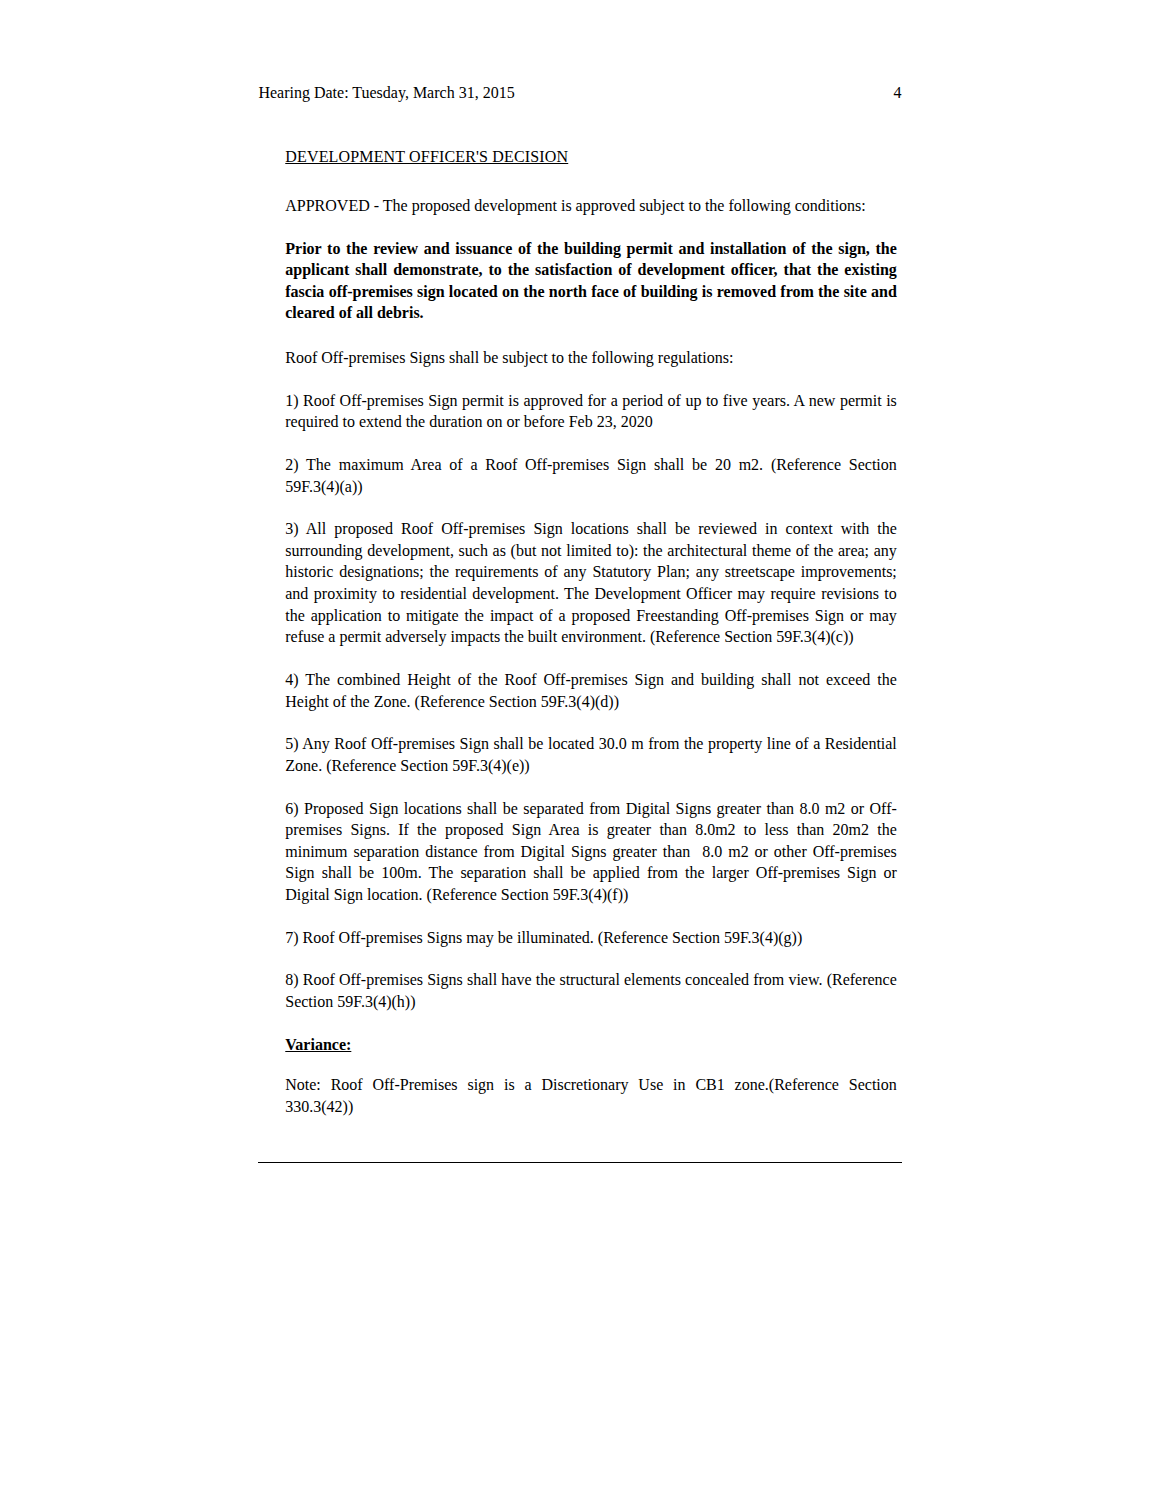Hearing Date: Tuesday, March 31, 2015
4
DEVELOPMENT OFFICER'S DECISION
APPROVED - The proposed development is approved subject to the following conditions:
Prior to the review and issuance of the building permit and installation of the sign, the applicant shall demonstrate, to the satisfaction of development officer, that the existing fascia off-premises sign located on the north face of building is removed from the site and cleared of all debris.
Roof Off-premises Signs shall be subject to the following regulations:
1) Roof Off-premises Sign permit is approved for a period of up to five years. A new permit is required to extend the duration on or before Feb 23, 2020
2) The maximum Area of a Roof Off-premises Sign shall be 20 m2. (Reference Section 59F.3(4)(a))
3) All proposed Roof Off-premises Sign locations shall be reviewed in context with the surrounding development, such as (but not limited to): the architectural theme of the area; any historic designations; the requirements of any Statutory Plan; any streetscape improvements; and proximity to residential development. The Development Officer may require revisions to the application to mitigate the impact of a proposed Freestanding Off-premises Sign or may refuse a permit adversely impacts the built environment. (Reference Section 59F.3(4)(c))
4) The combined Height of the Roof Off-premises Sign and building shall not exceed the Height of the Zone. (Reference Section 59F.3(4)(d))
5) Any Roof Off-premises Sign shall be located 30.0 m from the property line of a Residential Zone. (Reference Section 59F.3(4)(e))
6) Proposed Sign locations shall be separated from Digital Signs greater than 8.0 m2 or Off-premises Signs. If the proposed Sign Area is greater than 8.0m2 to less than 20m2 the minimum separation distance from Digital Signs greater than 8.0 m2 or other Off-premises Sign shall be 100m. The separation shall be applied from the larger Off-premises Sign or Digital Sign location. (Reference Section 59F.3(4)(f))
7) Roof Off-premises Signs may be illuminated. (Reference Section 59F.3(4)(g))
8) Roof Off-premises Signs shall have the structural elements concealed from view. (Reference Section 59F.3(4)(h))
Variance:
Note: Roof Off-Premises sign is a Discretionary Use in CB1 zone.(Reference Section 330.3(42))